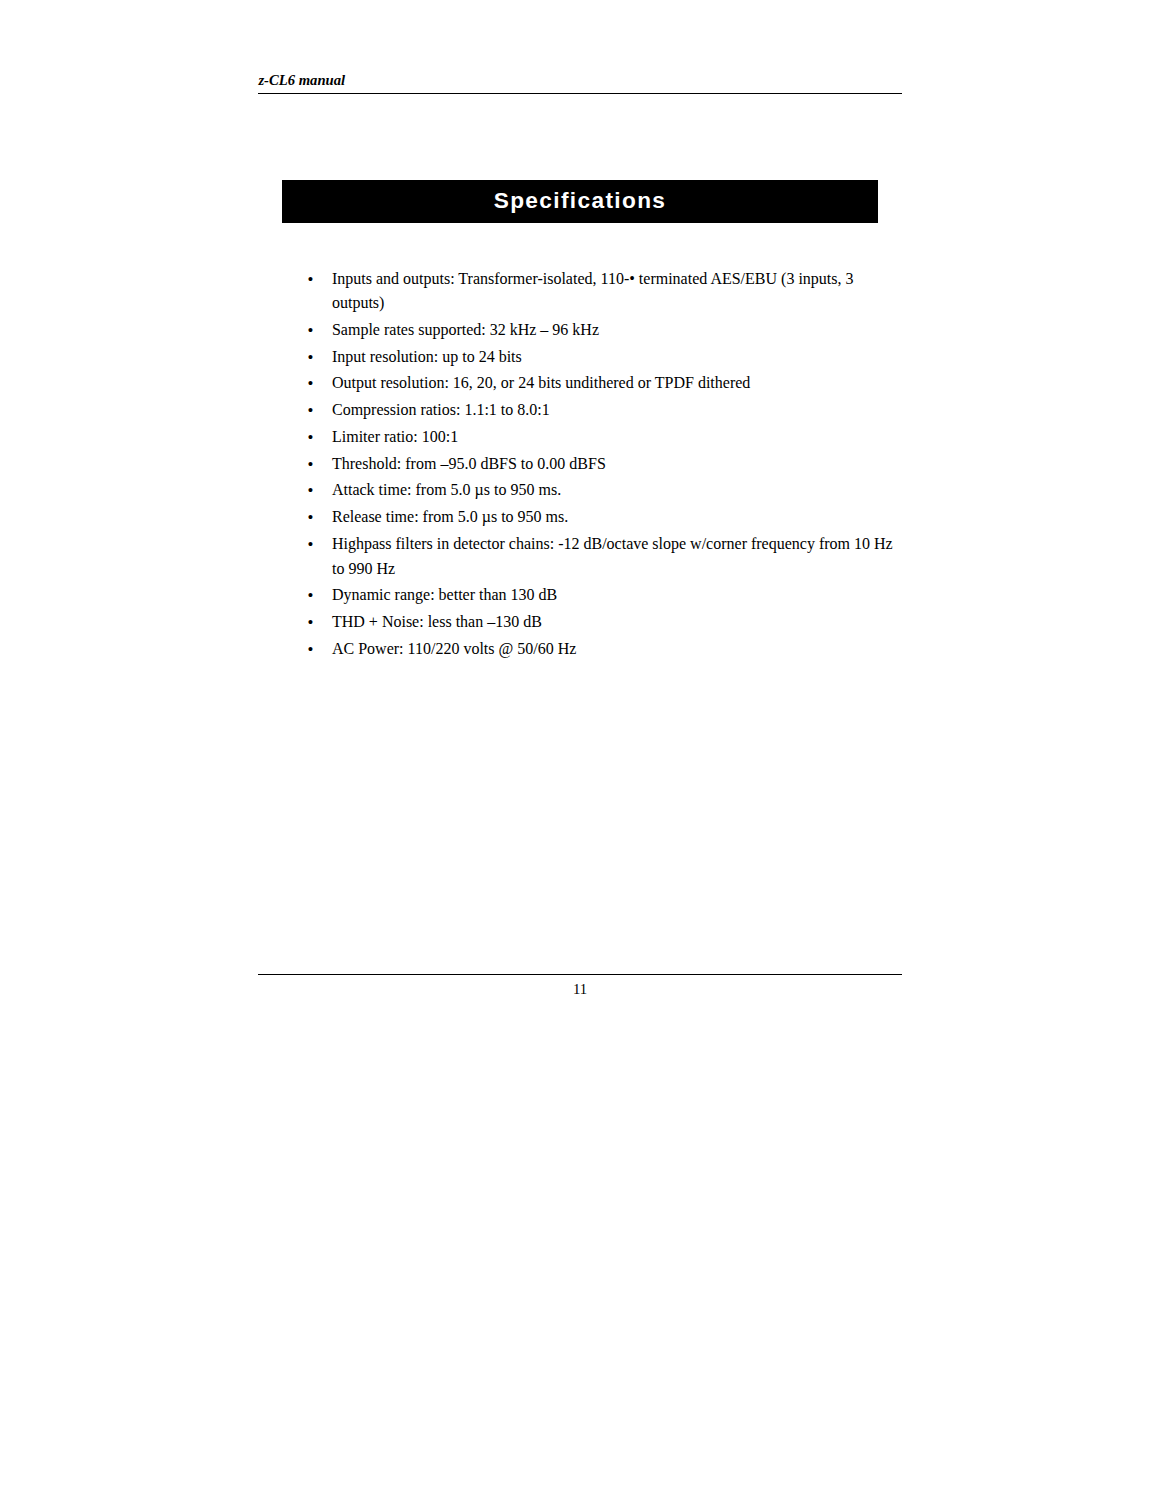z-CL6 manual
Specifications
Inputs and outputs: Transformer-isolated, 110-• terminated AES/EBU (3 inputs, 3 outputs)
Sample rates supported: 32 kHz – 96 kHz
Input resolution: up to 24 bits
Output resolution: 16, 20, or 24 bits undithered or TPDF dithered
Compression ratios: 1.1:1 to 8.0:1
Limiter ratio: 100:1
Threshold: from –95.0 dBFS to 0.00 dBFS
Attack time: from 5.0 µs to 950 ms.
Release time: from 5.0 µs to 950 ms.
Highpass filters in detector chains: -12 dB/octave slope w/corner frequency from 10 Hz to 990 Hz
Dynamic range: better than 130 dB
THD + Noise: less than –130 dB
AC Power: 110/220 volts @ 50/60 Hz
11